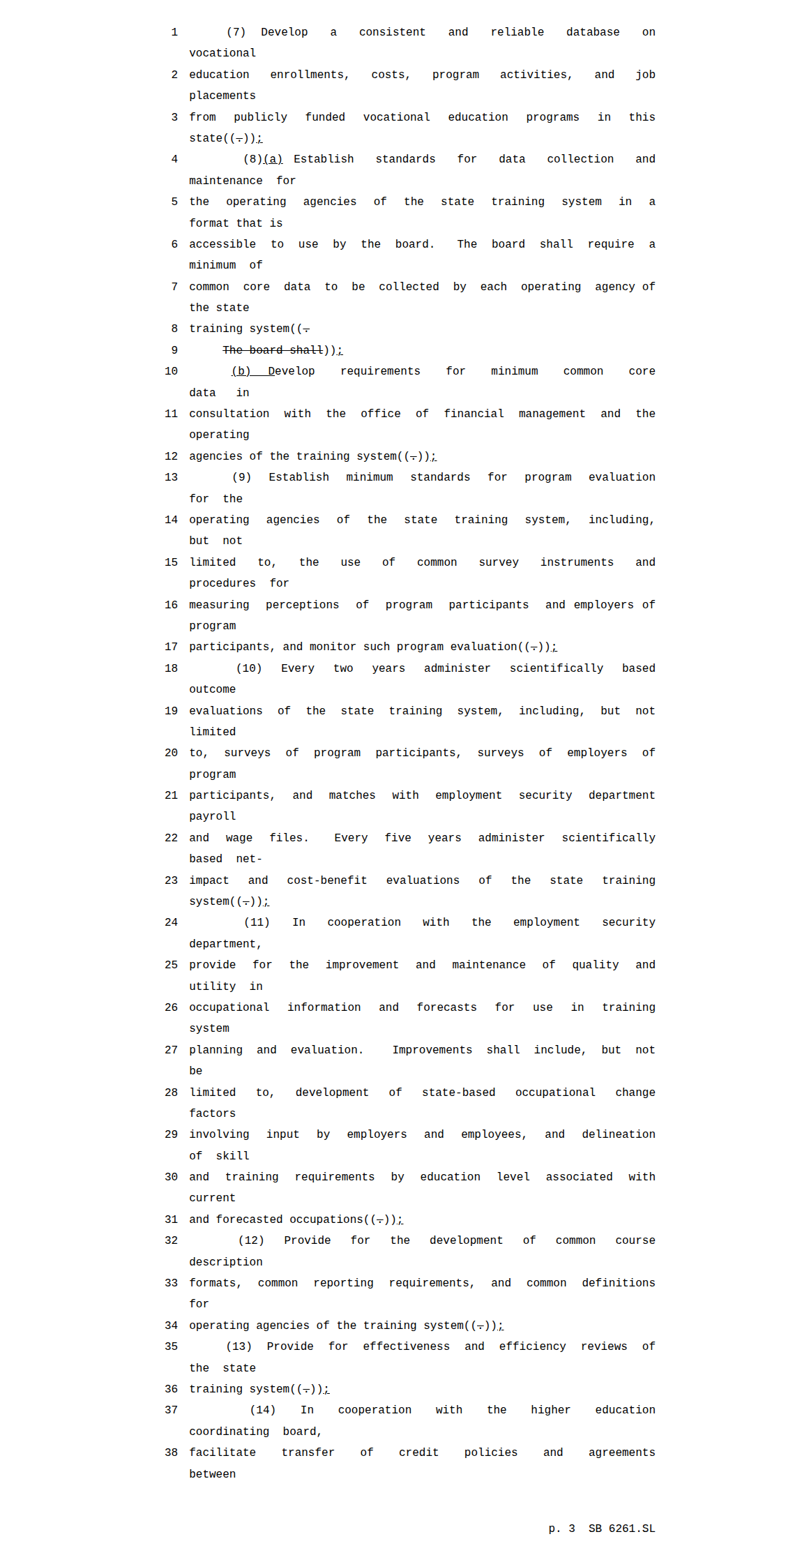(7) Develop a consistent and reliable database on vocational
education enrollments, costs, program activities, and job placements
from publicly funded vocational education programs in this state((.));
(8)(a) Establish standards for data collection and maintenance for
the operating agencies of the state training system in a format that is
accessible to use by the board. The board shall require a minimum of
common core data to be collected by each operating agency of the state
training system((.
The board shall));
(b) Develop requirements for minimum common core data in
consultation with the office of financial management and the operating
agencies of the training system((.));
(9) Establish minimum standards for program evaluation for the
operating agencies of the state training system, including, but not
limited to, the use of common survey instruments and procedures for
measuring perceptions of program participants and employers of program
participants, and monitor such program evaluation((.));
(10) Every two years administer scientifically based outcome
evaluations of the state training system, including, but not limited
to, surveys of program participants, surveys of employers of program
participants, and matches with employment security department payroll
and wage files. Every five years administer scientifically based net-
impact and cost-benefit evaluations of the state training system((.));
(11) In cooperation with the employment security department,
provide for the improvement and maintenance of quality and utility in
occupational information and forecasts for use in training system
planning and evaluation. Improvements shall include, but not be
limited to, development of state-based occupational change factors
involving input by employers and employees, and delineation of skill
and training requirements by education level associated with current
and forecasted occupations((.));
(12) Provide for the development of common course description
formats, common reporting requirements, and common definitions for
operating agencies of the training system((.));
(13) Provide for effectiveness and efficiency reviews of the state
training system((.));
(14) In cooperation with the higher education coordinating board,
facilitate transfer of credit policies and agreements between
p. 3 SB 6261.SL